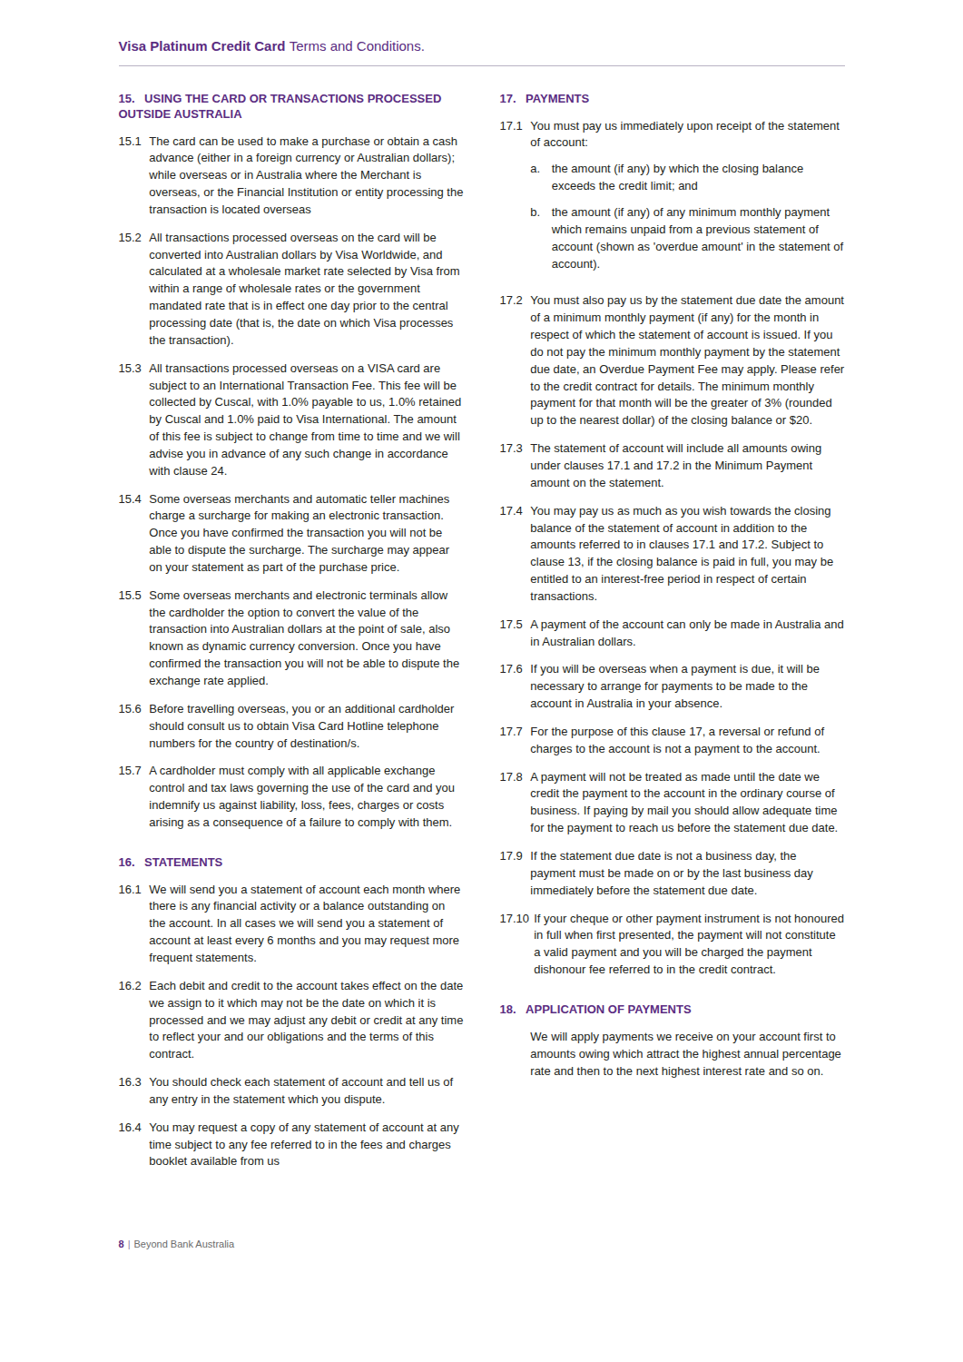Visa Platinum Credit Card Terms and Conditions.
15. USING THE CARD OR TRANSACTIONS PROCESSED OUTSIDE AUSTRALIA
15.1
The card can be used to make a purchase or obtain a cash advance (either in a foreign currency or Australian dollars); while overseas or in Australia where the Merchant is overseas, or the Financial Institution or entity processing the transaction is located overseas
15.2
All transactions processed overseas on the card will be converted into Australian dollars by Visa Worldwide, and calculated at a wholesale market rate selected by Visa from within a range of wholesale rates or the government mandated rate that is in effect one day prior to the central processing date (that is, the date on which Visa processes the transaction).
15.3
All transactions processed overseas on a VISA card are subject to an International Transaction Fee. This fee will be collected by Cuscal, with 1.0% payable to us, 1.0% retained by Cuscal and 1.0% paid to Visa International. The amount of this fee is subject to change from time to time and we will advise you in advance of any such change in accordance with clause 24.
15.4
Some overseas merchants and automatic teller machines charge a surcharge for making an electronic transaction. Once you have confirmed the transaction you will not be able to dispute the surcharge. The surcharge may appear on your statement as part of the purchase price.
15.5
Some overseas merchants and electronic terminals allow the cardholder the option to convert the value of the transaction into Australian dollars at the point of sale, also known as dynamic currency conversion. Once you have confirmed the transaction you will not be able to dispute the exchange rate applied.
15.6
Before travelling overseas, you or an additional cardholder should consult us to obtain Visa Card Hotline telephone numbers for the country of destination/s.
15.7
A cardholder must comply with all applicable exchange control and tax laws governing the use of the card and you indemnify us against liability, loss, fees, charges or costs arising as a consequence of a failure to comply with them.
16. STATEMENTS
16.1
We will send you a statement of account each month where there is any financial activity or a balance outstanding on the account. In all cases we will send you a statement of account at least every 6 months and you may request more frequent statements.
16.2
Each debit and credit to the account takes effect on the date we assign to it which may not be the date on which it is processed and we may adjust any debit or credit at any time to reflect your and our obligations and the terms of this contract.
16.3
You should check each statement of account and tell us of any entry in the statement which you dispute.
16.4
You may request a copy of any statement of account at any time subject to any fee referred to in the fees and charges booklet available from us
17. PAYMENTS
17.1
You must pay us immediately upon receipt of the statement of account:
a.
the amount (if any) by which the closing balance exceeds the credit limit; and
b.
the amount (if any) of any minimum monthly payment which remains unpaid from a previous statement of account (shown as 'overdue amount' in the statement of account).
17.2
You must also pay us by the statement due date the amount of a minimum monthly payment (if any) for the month in respect of which the statement of account is issued. If you do not pay the minimum monthly payment by the statement due date, an Overdue Payment Fee may apply. Please refer to the credit contract for details. The minimum monthly payment for that month will be the greater of 3% (rounded up to the nearest dollar) of the closing balance or $20.
17.3
The statement of account will include all amounts owing under clauses 17.1 and 17.2 in the Minimum Payment amount on the statement.
17.4
You may pay us as much as you wish towards the closing balance of the statement of account in addition to the amounts referred to in clauses 17.1 and 17.2. Subject to clause 13, if the closing balance is paid in full, you may be entitled to an interest-free period in respect of certain transactions.
17.5
A payment of the account can only be made in Australia and in Australian dollars.
17.6
If you will be overseas when a payment is due, it will be necessary to arrange for payments to be made to the account in Australia in your absence.
17.7
For the purpose of this clause 17, a reversal or refund of charges to the account is not a payment to the account.
17.8
A payment will not be treated as made until the date we credit the payment to the account in the ordinary course of business. If paying by mail you should allow adequate time for the payment to reach us before the statement due date.
17.9
If the statement due date is not a business day, the payment must be made on or by the last business day immediately before the statement due date.
17.10
If your cheque or other payment instrument is not honoured in full when first presented, the payment will not constitute a valid payment and you will be charged the payment dishonour fee referred to in the credit contract.
18. APPLICATION OF PAYMENTS
We will apply payments we receive on your account first to amounts owing which attract the highest annual percentage rate and then to the next highest interest rate and so on.
8|Beyond Bank Australia